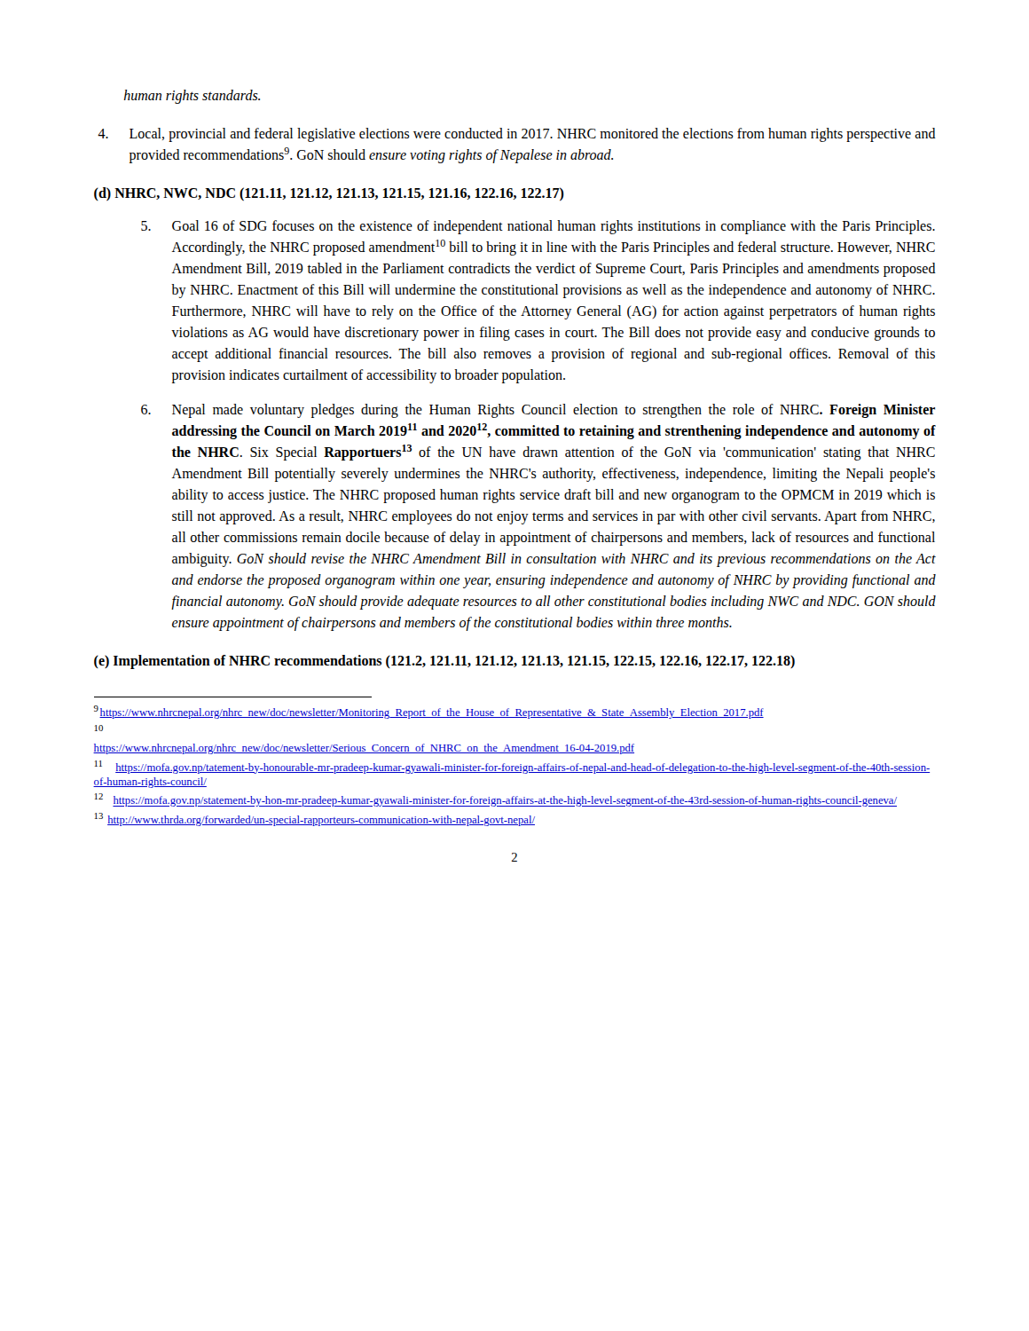human rights standards.
4.
Local, provincial and federal legislative elections were conducted in 2017. NHRC monitored the elections from human rights perspective and provided recommendations9. GoN should ensure voting rights of Nepalese in abroad.
(d) NHRC, NWC, NDC (121.11, 121.12, 121.13, 121.15, 121.16, 122.16, 122.17)
5.
Goal 16 of SDG focuses on the existence of independent national human rights institutions in compliance with the Paris Principles. Accordingly, the NHRC proposed amendment10 bill to bring it in line with the Paris Principles and federal structure. However, NHRC Amendment Bill, 2019 tabled in the Parliament contradicts the verdict of Supreme Court, Paris Principles and amendments proposed by NHRC. Enactment of this Bill will undermine the constitutional provisions as well as the independence and autonomy of NHRC. Furthermore, NHRC will have to rely on the Office of the Attorney General (AG) for action against perpetrators of human rights violations as AG would have discretionary power in filing cases in court. The Bill does not provide easy and conducive grounds to accept additional financial resources. The bill also removes a provision of regional and sub-regional offices. Removal of this provision indicates curtailment of accessibility to broader population.
6.
Nepal made voluntary pledges during the Human Rights Council election to strengthen the role of NHRC. Foreign Minister addressing the Council on March 201911 and 202012, committed to retaining and strenthening independence and autonomy of the NHRC. Six Special Rapportuers13 of the UN have drawn attention of the GoN via 'communication' stating that NHRC Amendment Bill potentially severely undermines the NHRC's authority, effectiveness, independence, limiting the Nepali people's ability to access justice. The NHRC proposed human rights service draft bill and new organogram to the OPMCM in 2019 which is still not approved. As a result, NHRC employees do not enjoy terms and services in par with other civil servants. Apart from NHRC, all other commissions remain docile because of delay in appointment of chairpersons and members, lack of resources and functional ambiguity. GoN should revise the NHRC Amendment Bill in consultation with NHRC and its previous recommendations on the Act and endorse the proposed organogram within one year, ensuring independence and autonomy of NHRC by providing functional and financial autonomy. GoN should provide adequate resources to all other constitutional bodies including NWC and NDC. GON should ensure appointment of chairpersons and members of the constitutional bodies within three months.
(e) Implementation of NHRC recommendations (121.2, 121.11, 121.12, 121.13, 121.15, 122.15, 122.16, 122.17, 122.18)
9 https://www.nhrcnepal.org/nhrc_new/doc/newsletter/Monitoring_Report_of_the_House_of_Representative_&_State_Assembly_Election_2017.pdf
10
https://www.nhrcnepal.org/nhrc_new/doc/newsletter/Serious_Concern_of_NHRC_on_the_Amendment_16-04-2019.pdf
11 https://mofa.gov.np/tatement-by-honourable-mr-pradeep-kumar-gyawali-minister-for-foreign-affairs-of-nepal-and-head-of-delegation-to-the-high-level-segment-of-the-40th-session-of-human-rights-council/
12 https://mofa.gov.np/statement-by-hon-mr-pradeep-kumar-gyawali-minister-for-foreign-affairs-at-the-high-level-segment-of-the-43rd-session-of-human-rights-council-geneva/
13 http://www.thrda.org/forwarded/un-special-rapporteurs-communication-with-nepal-govt-nepal/
2